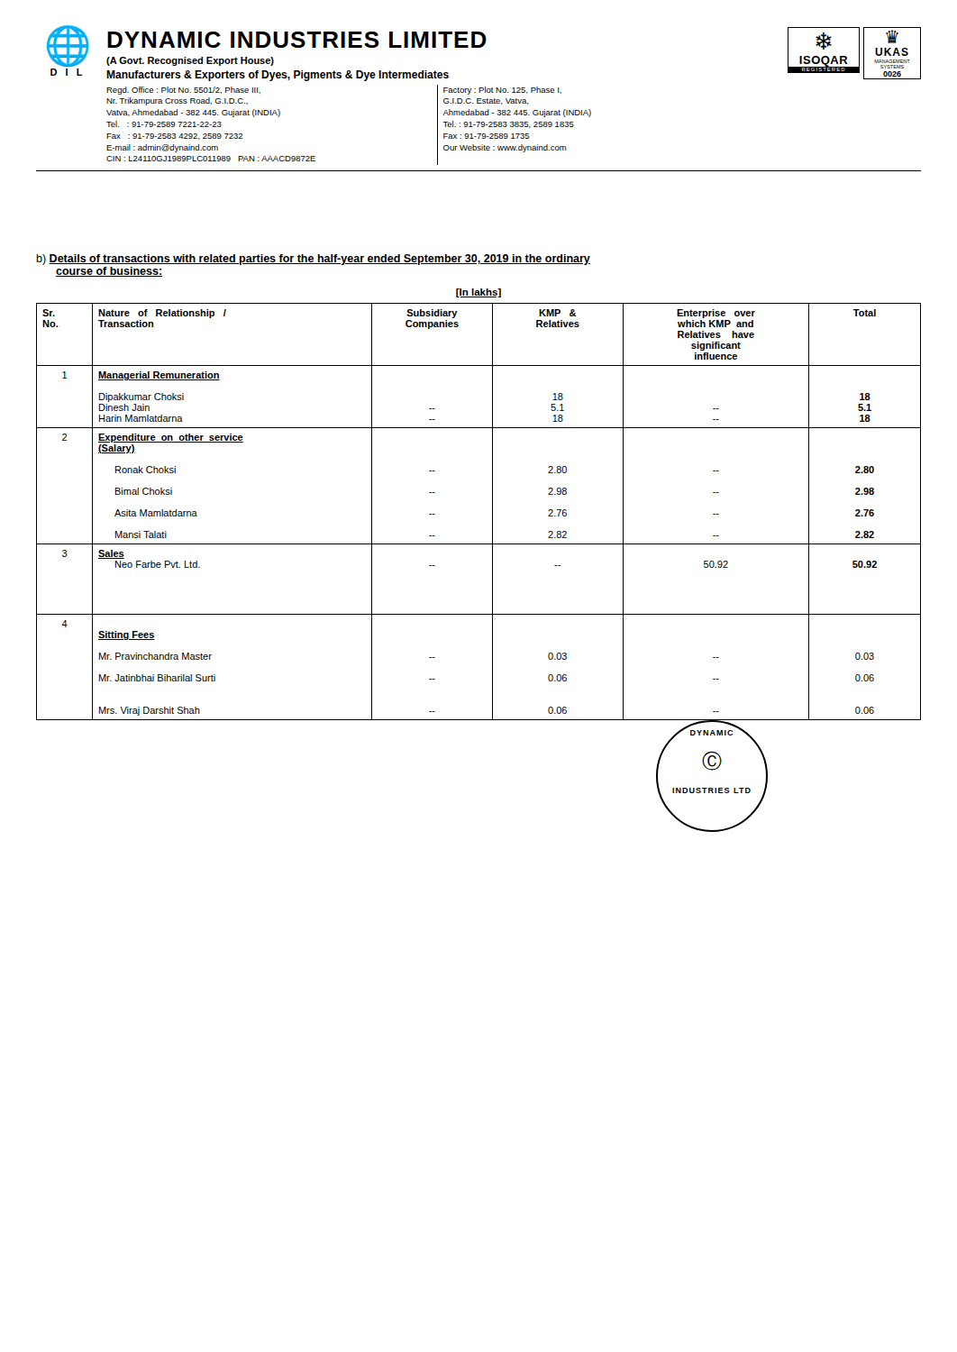🌐
D I L
DYNAMIC INDUSTRIES LIMITED
(A Govt. Recognised Export House)
Manufacturers & Exporters of Dyes, Pigments & Dye Intermediates
Regd. Office : Plot No. 5501/2, Phase III,
Nr. Trikampura Cross Road, G.I.D.C.,
Vatva, Ahmedabad - 382 445. Gujarat (INDIA)
Tel. : 91-79-2589 7221-22-23
Fax : 91-79-2583 4292, 2589 7232
E-mail : admin@dynaind.com
CIN : L24110GJ1989PLC011989 PAN : AAACD9872E
Factory : Plot No. 125, Phase I,
G.I.D.C. Estate, Vatva,
Ahmedabad - 382 445. Gujarat (INDIA)
Tel. : 91-79-2583 3835, 2589 1835
Fax : 91-79-2589 1735
Our Website : www.dynaind.com
❄
ISOQAR
REGISTERED
♛
UKAS
MANAGEMENT
SYSTEMS
0026
b) Details of transactions with related parties for the half-year ended September 30, 2019 in the ordinary
course of business:
[In lakhs]
| Sr. No. | Nature of Relationship / Transaction | Subsidiary Companies | KMP & Relatives | Enterprise over which KMP and Relatives have significant influence | Total |
| --- | --- | --- | --- | --- | --- |
| 1 | Managerial Remuneration Dipakkumar Choksi Dinesh Jain Harin Mamlatdarna | -- -- | 18 5.1 18 | -- -- | 18 5.1 18 |
| 2 | Expenditure on other service (Salary) Ronak Choksi Bimal Choksi Asita Mamlatdarna Mansi Talati | -- -- -- -- | 2.80 2.98 2.76 2.82 | -- -- -- -- | 2.80 2.98 2.76 2.82 |
| 3 | Sales Neo Farbe Pvt. Ltd. | -- | -- | 50.92 | 50.92 |
| 4 | Sitting Fees Mr. Pravinchandra Master Mr. Jatinbhai Biharilal Surti Mrs. Viraj Darshit Shah | -- -- -- | 0.03 0.06 0.06 | -- -- -- | 0.03 0.06 0.06 |
DYNAMIC
Ⓒ
INDUSTRIES LTD